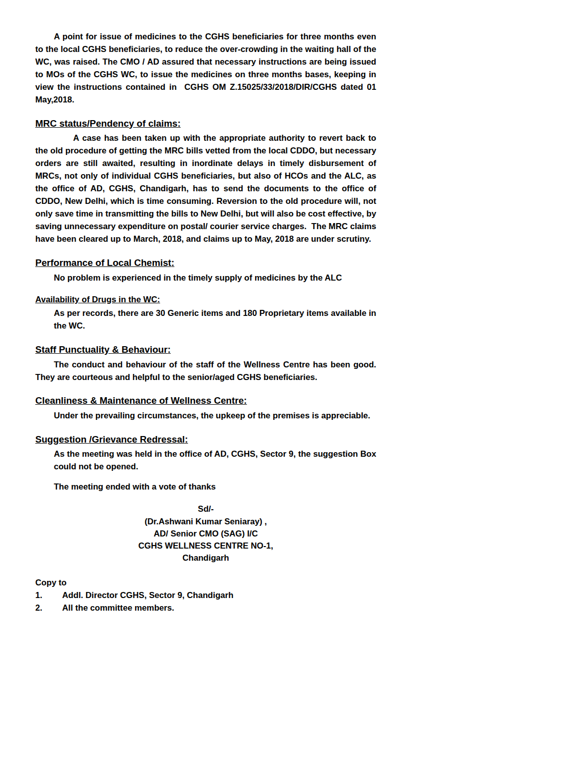A point for issue of medicines to the CGHS beneficiaries for three months even to the local CGHS beneficiaries, to reduce the over-crowding in the waiting hall of the WC, was raised. The CMO / AD assured that necessary instructions are being issued to MOs of the CGHS WC, to issue the medicines on three months bases, keeping in view the instructions contained in CGHS OM Z.15025/33/2018/DIR/CGHS dated 01 May,2018.
MRC status/Pendency of claims:
A case has been taken up with the appropriate authority to revert back to the old procedure of getting the MRC bills vetted from the local CDDO, but necessary orders are still awaited, resulting in inordinate delays in timely disbursement of MRCs, not only of individual CGHS beneficiaries, but also of HCOs and the ALC, as the office of AD, CGHS, Chandigarh, has to send the documents to the office of CDDO, New Delhi, which is time consuming. Reversion to the old procedure will, not only save time in transmitting the bills to New Delhi, but will also be cost effective, by saving unnecessary expenditure on postal/ courier service charges. The MRC claims have been cleared up to March, 2018, and claims up to May, 2018 are under scrutiny.
Performance of Local Chemist:
No problem is experienced in the timely supply of medicines by the ALC
Availability of Drugs in the WC:
As per records, there are 30 Generic items and 180 Proprietary items available in the WC.
Staff Punctuality & Behaviour:
The conduct and behaviour of the staff of the Wellness Centre has been good. They are courteous and helpful to the senior/aged CGHS beneficiaries.
Cleanliness & Maintenance of Wellness Centre:
Under the prevailing circumstances, the upkeep of the premises is appreciable.
Suggestion /Grievance Redressal:
As the meeting was held in the office of AD, CGHS, Sector 9, the suggestion Box could not be opened.
The meeting ended with a vote of thanks
Sd/-
(Dr.Ashwani Kumar Seniaray) ,
AD/ Senior CMO (SAG) I/C
CGHS WELLNESS CENTRE NO-1,
Chandigarh
Copy to
1. Addl. Director CGHS, Sector 9, Chandigarh
2. All the committee members.